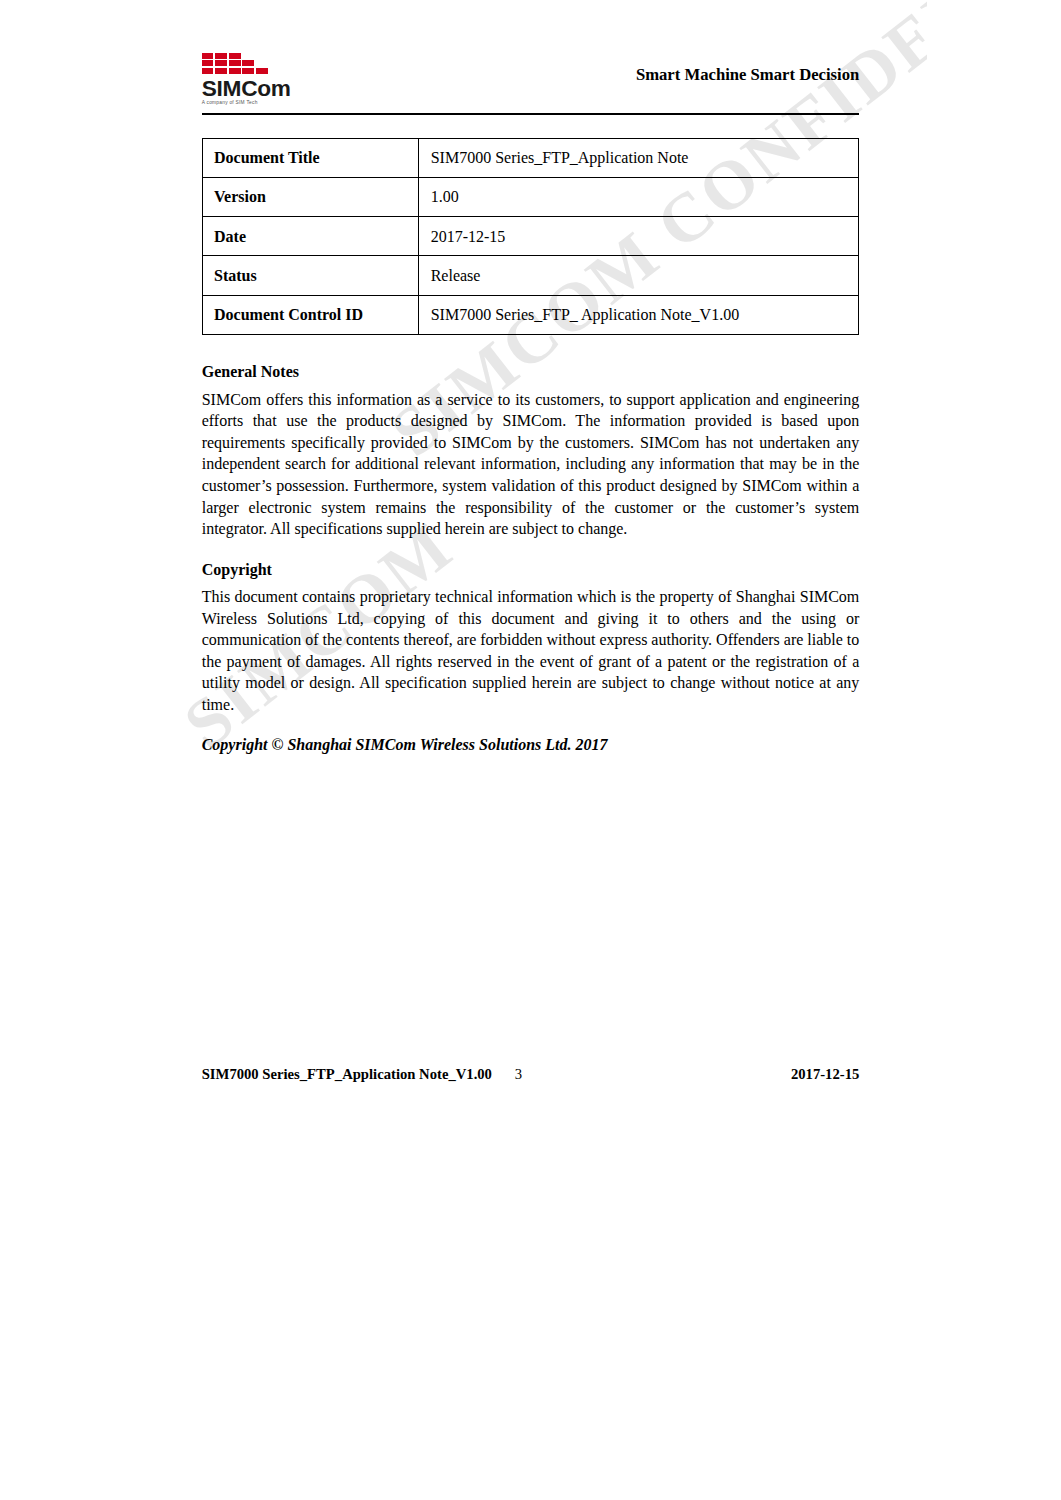SIMCOM CONFIDENTIAL FILE
SIMCOM
SIMCom
A company of SIM Tech
Smart Machine Smart Decision
| Document Title | SIM7000 Series_FTP_Application Note |
| Version | 1.00 |
| Date | 2017-12-15 |
| Status | Release |
| Document Control ID | SIM7000 Series_FTP_ Application Note_V1.00 |
General Notes
SIMCom offers this information as a service to its customers, to support application and engineering efforts that use the products designed by SIMCom. The information provided is based upon requirements specifically provided to SIMCom by the customers. SIMCom has not undertaken any independent search for additional relevant information, including any information that may be in the customer’s possession. Furthermore, system validation of this product designed by SIMCom within a larger electronic system remains the responsibility of the customer or the customer’s system integrator. All specifications supplied herein are subject to change.
Copyright
This document contains proprietary technical information which is the property of Shanghai SIMCom Wireless Solutions Ltd, copying of this document and giving it to others and the using or communication of the contents thereof, are forbidden without express authority. Offenders are liable to the payment of damages. All rights reserved in the event of grant of a patent or the registration of a utility model or design. All specification supplied herein are subject to change without notice at any time.
Copyright © Shanghai SIMCom Wireless Solutions Ltd. 2017
SIM7000 Series_FTP_Application Note_V1.00
3
2017-12-15